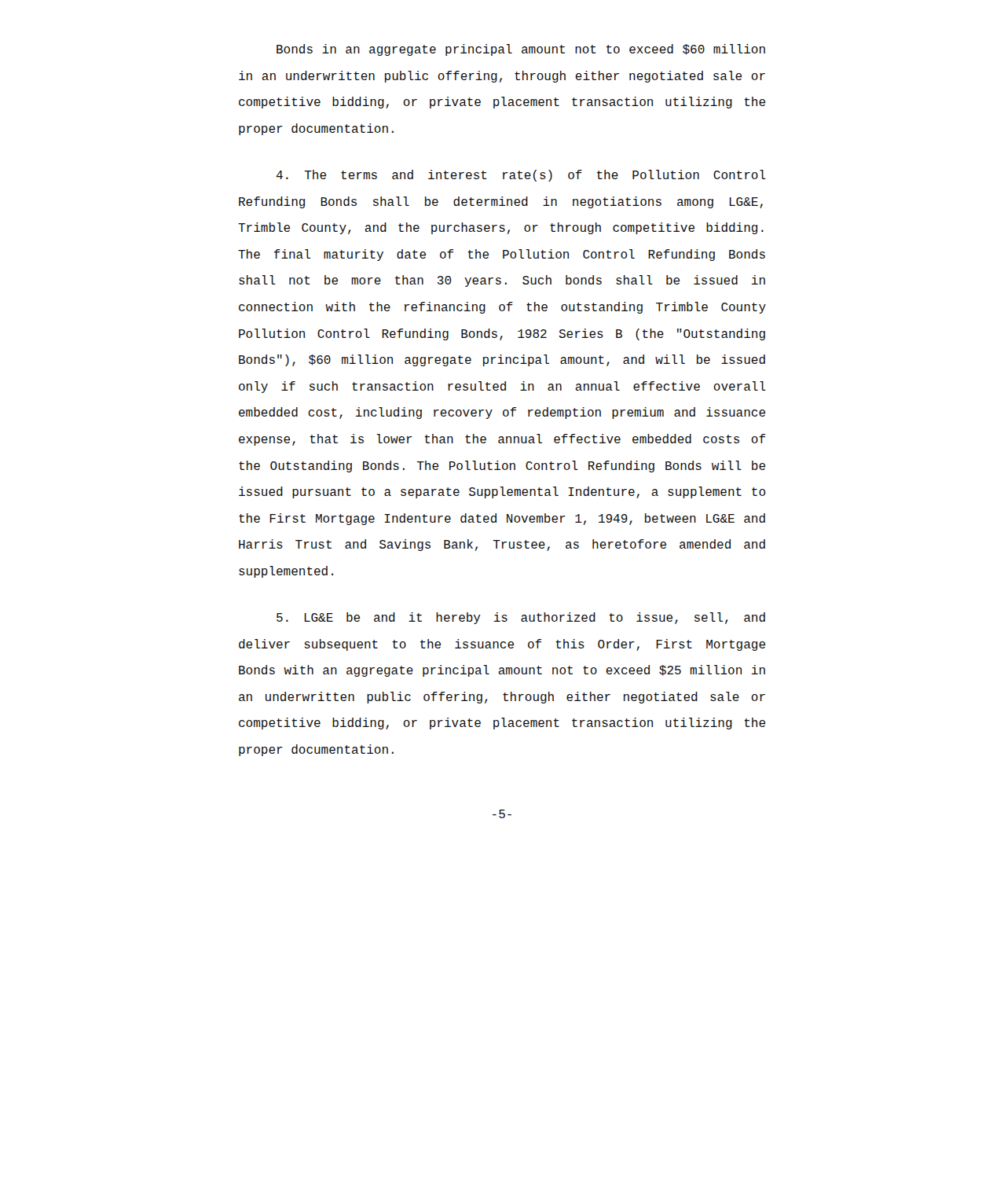Bonds in an aggregate principal amount not to exceed $60 million in an underwritten public offering, through either negotiated sale or competitive bidding, or private placement transaction utilizing the proper documentation.
4. The terms and interest rate(s) of the Pollution Control Refunding Bonds shall be determined in negotiations among LG&E, Trimble County, and the purchasers, or through competitive bidding. The final maturity date of the Pollution Control Refunding Bonds shall not be more than 30 years. Such bonds shall be issued in connection with the refinancing of the outstanding Trimble County Pollution Control Refunding Bonds, 1982 Series B (the "Outstanding Bonds"), $60 million aggregate principal amount, and will be issued only if such transaction resulted in an annual effective overall embedded cost, including recovery of redemption premium and issuance expense, that is lower than the annual effective embedded costs of the Outstanding Bonds. The Pollution Control Refunding Bonds will be issued pursuant to a separate Supplemental Indenture, a supplement to the First Mortgage Indenture dated November 1, 1949, between LG&E and Harris Trust and Savings Bank, Trustee, as heretofore amended and supplemented.
5. LG&E be and it hereby is authorized to issue, sell, and deliver subsequent to the issuance of this Order, First Mortgage Bonds with an aggregate principal amount not to exceed $25 million in an underwritten public offering, through either negotiated sale or competitive bidding, or private placement transaction utilizing the proper documentation.
-5-